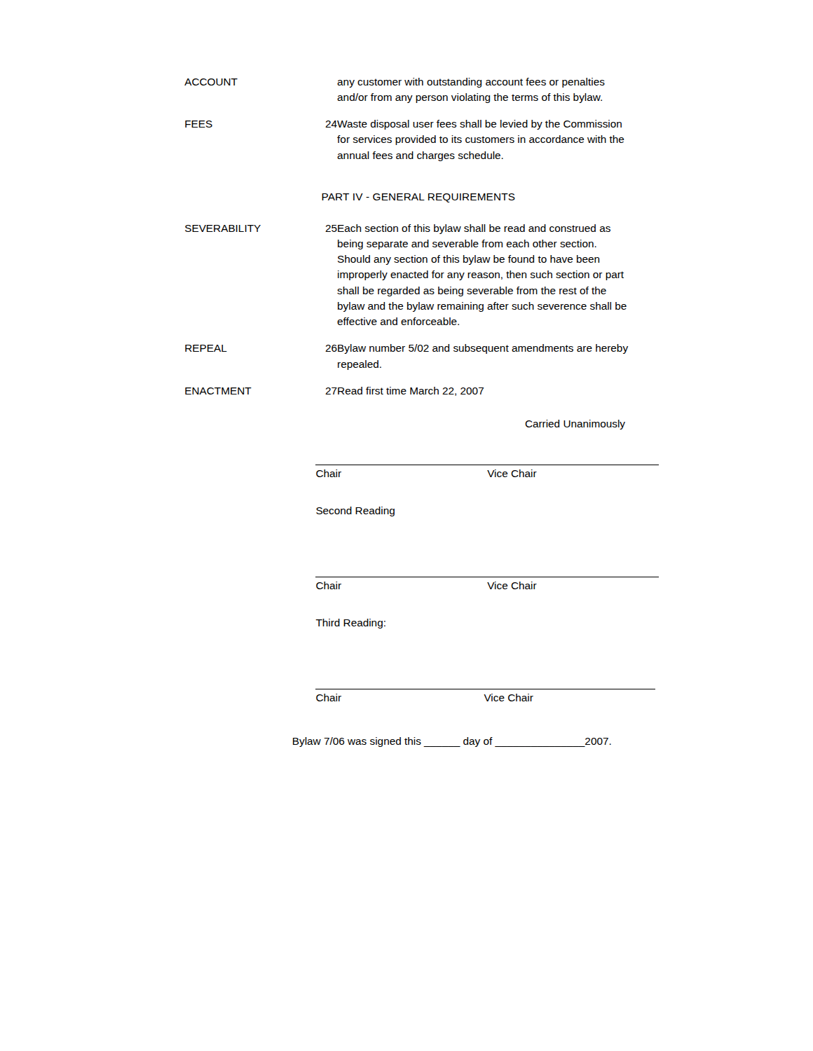| ACCOUNT | | any customer with outstanding account fees or penalties and/or from any person violating the terms of this bylaw. |
| FEES | 24 | Waste disposal user fees shall be levied by the Commission for services provided to its customers in accordance with the annual fees and charges schedule. |
PART IV - GENERAL REQUIREMENTS
| SEVERABILITY | 25 | Each section of this bylaw shall be read and construed as being separate and severable from each other section. Should any section of this bylaw be found to have been improperly enacted for any reason, then such section or part shall be regarded as being severable from the rest of the bylaw and the bylaw remaining after such severence shall be effective and enforceable. |
| REPEAL | 26 | Bylaw number 5/02 and subsequent amendments are hereby repealed. |
| ENACTMENT | 27 | Read first time March 22, 2007 |
Carried Unanimously
| Chair | Vice Chair |
Second Reading
| Chair | Vice Chair |
Third Reading:
| Chair | Vice Chair |
Bylaw 7/06 was signed this ______ day of _______________2007.